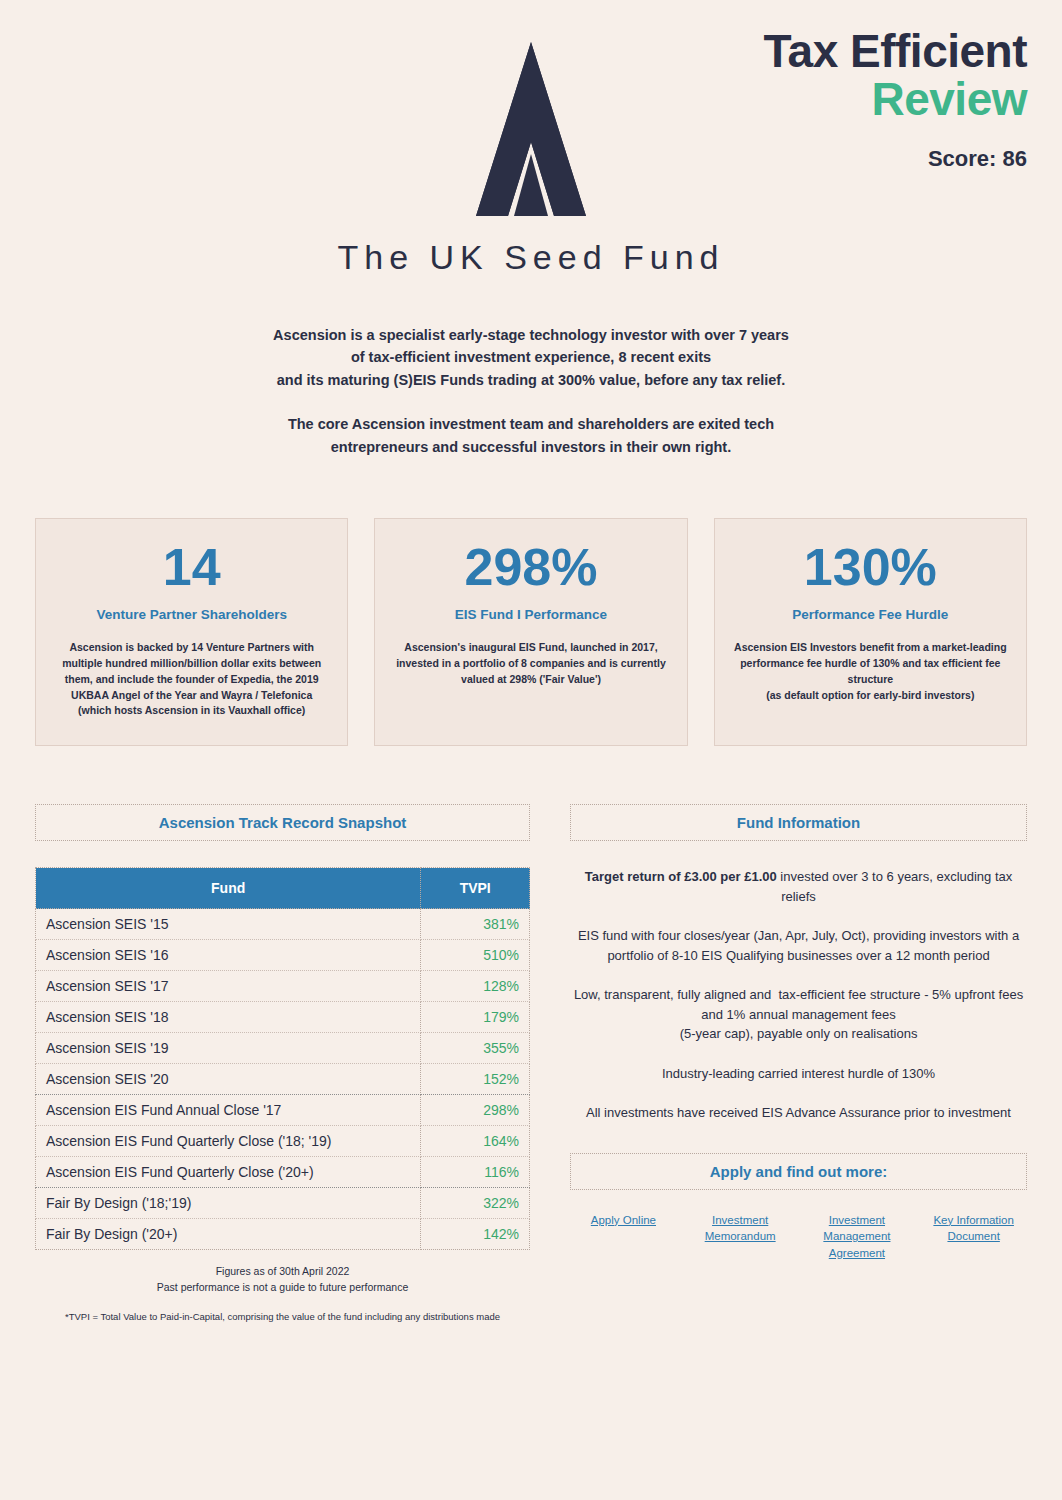Tax Efficient
Review
Score: 86
The UK Seed Fund
Ascension is a specialist early-stage technology investor with over 7 years
of tax-efficient investment experience, 8 recent exits
and its maturing (S)EIS Funds trading at 300% value, before any tax relief.
The core Ascension investment team and shareholders are exited tech
entrepreneurs and successful investors in their own right.
14
Venture Partner Shareholders
Ascension is backed by 14 Venture Partners with multiple hundred million/billion dollar exits between them, and include the founder of Expedia, the 2019 UKBAA Angel of the Year and Wayra / Telefonica (which hosts Ascension in its Vauxhall office)
298%
EIS Fund I Performance
Ascension's inaugural EIS Fund, launched in 2017, invested in a portfolio of 8 companies and is currently valued at 298% ('Fair Value')
130%
Performance Fee Hurdle
Ascension EIS Investors benefit from a market-leading performance fee hurdle of 130% and tax efficient fee structure
(as default option for early-bird investors)
Ascension Track Record Snapshot
| Fund | TVPI |
| --- | --- |
| Ascension SEIS '15 | 381% |
| Ascension SEIS '16 | 510% |
| Ascension SEIS '17 | 128% |
| Ascension SEIS '18 | 179% |
| Ascension SEIS '19 | 355% |
| Ascension SEIS '20 | 152% |
| Ascension EIS Fund Annual Close '17 | 298% |
| Ascension EIS Fund Quarterly Close ('18; '19) | 164% |
| Ascension EIS Fund Quarterly Close ('20+) | 116% |
| Fair By Design ('18;'19) | 322% |
| Fair By Design ('20+) | 142% |
Figures as of 30th April 2022
Past performance is not a guide to future performance
*TVPI = Total Value to Paid-in-Capital, comprising the value of the fund including any distributions made
Fund Information
Target return of £3.00 per £1.00 invested over 3 to 6 years, excluding tax reliefs
EIS fund with four closes/year (Jan, Apr, July, Oct), providing investors with a portfolio of 8-10 EIS Qualifying businesses over a 12 month period
Low, transparent, fully aligned and tax-efficient fee structure - 5% upfront fees and 1% annual management fees
(5-year cap), payable only on realisations
Industry-leading carried interest hurdle of 130%
All investments have received EIS Advance Assurance prior to investment
Apply and find out more:
Apply Online
Investment Memorandum
Investment Management Agreement
Key Information Document